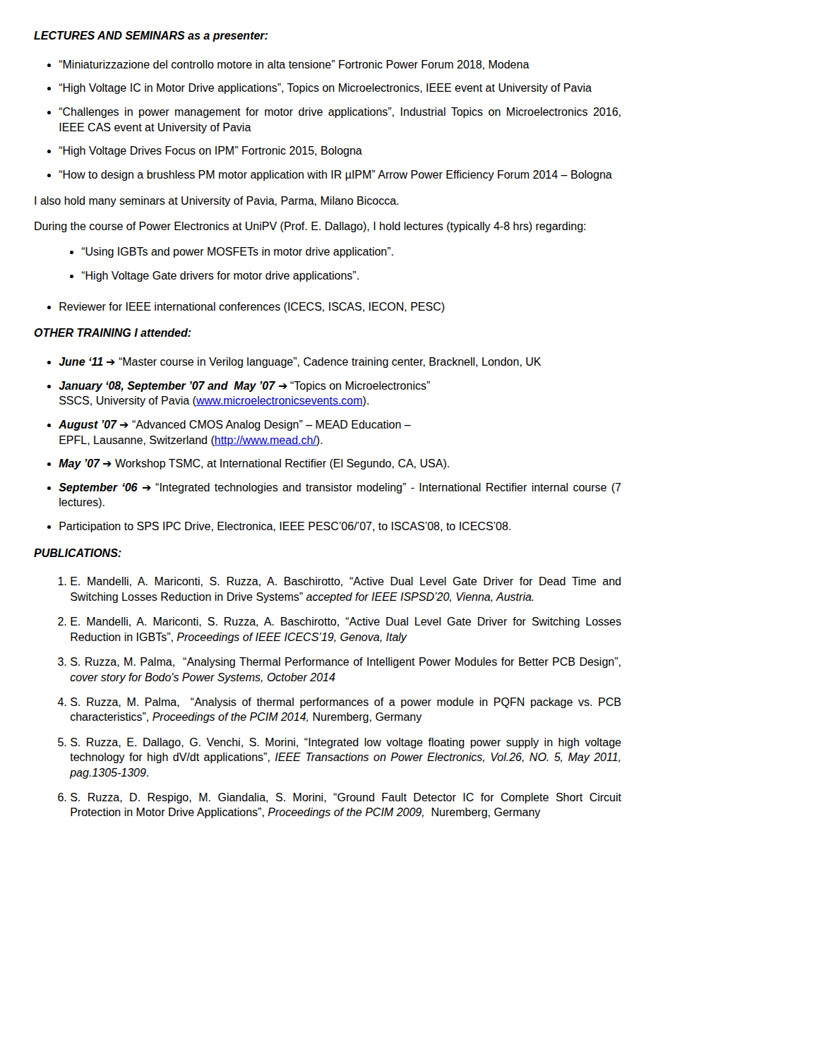LECTURES AND SEMINARS as a presenter:
“Miniaturizzazione del controllo motore in alta tensione” Fortronic Power Forum 2018, Modena
“High Voltage IC in Motor Drive applications”, Topics on Microelectronics, IEEE event at University of Pavia
“Challenges in power management for motor drive applications”, Industrial Topics on Microelectronics 2016, IEEE CAS event at University of Pavia
“High Voltage Drives Focus on IPM” Fortronic 2015, Bologna
“How to design a brushless PM motor application with IR µIPM” Arrow Power Efficiency Forum 2014 – Bologna
I also hold many seminars at University of Pavia, Parma, Milano Bicocca.
During the course of Power Electronics at UniPV (Prof. E. Dallago), I hold lectures (typically 4-8 hrs) regarding:
“Using IGBTs and power MOSFETs in motor drive application”.
“High Voltage Gate drivers for motor drive applications”.
Reviewer for IEEE international conferences (ICECS, ISCAS, IECON, PESC)
OTHER TRAINING I attended:
June ‘11 ➔ “Master course in Verilog language”, Cadence training center, Bracknell, London, UK
January ‘08, September ’07 and May ’07 ➔ “Topics on Microelectronics”
SSCS, University of Pavia (www.microelectronicsevents.com).
August ’07 ➔ “Advanced CMOS Analog Design” – MEAD Education –
EPFL, Lausanne, Switzerland (http://www.mead.ch/).
May ’07 ➔ Workshop TSMC, at International Rectifier (El Segundo, CA, USA).
September ‘06 ➔ “Integrated technologies and transistor modeling” - International Rectifier internal course (7 lectures).
Participation to SPS IPC Drive, Electronica, IEEE PESC’06/’07, to ISCAS’08, to ICECS’08.
PUBLICATIONS:
E. Mandelli, A. Mariconti, S. Ruzza, A. Baschirotto, “Active Dual Level Gate Driver for Dead Time and Switching Losses Reduction in Drive Systems” accepted for IEEE ISPSD’20, Vienna, Austria.
E. Mandelli, A. Mariconti, S. Ruzza, A. Baschirotto, “Active Dual Level Gate Driver for Switching Losses Reduction in IGBTs”, Proceedings of IEEE ICECS’19, Genova, Italy
S. Ruzza, M. Palma, “Analysing Thermal Performance of Intelligent Power Modules for Better PCB Design”, cover story for Bodo's Power Systems, October 2014
S. Ruzza, M. Palma, “Analysis of thermal performances of a power module in PQFN package vs. PCB characteristics”, Proceedings of the PCIM 2014, Nuremberg, Germany
S. Ruzza, E. Dallago, G. Venchi, S. Morini, “Integrated low voltage floating power supply in high voltage technology for high dV/dt applications”, IEEE Transactions on Power Electronics, Vol.26, NO. 5, May 2011, pag.1305-1309.
S. Ruzza, D. Respigo, M. Giandalia, S. Morini, “Ground Fault Detector IC for Complete Short Circuit Protection in Motor Drive Applications”, Proceedings of the PCIM 2009, Nuremberg, Germany